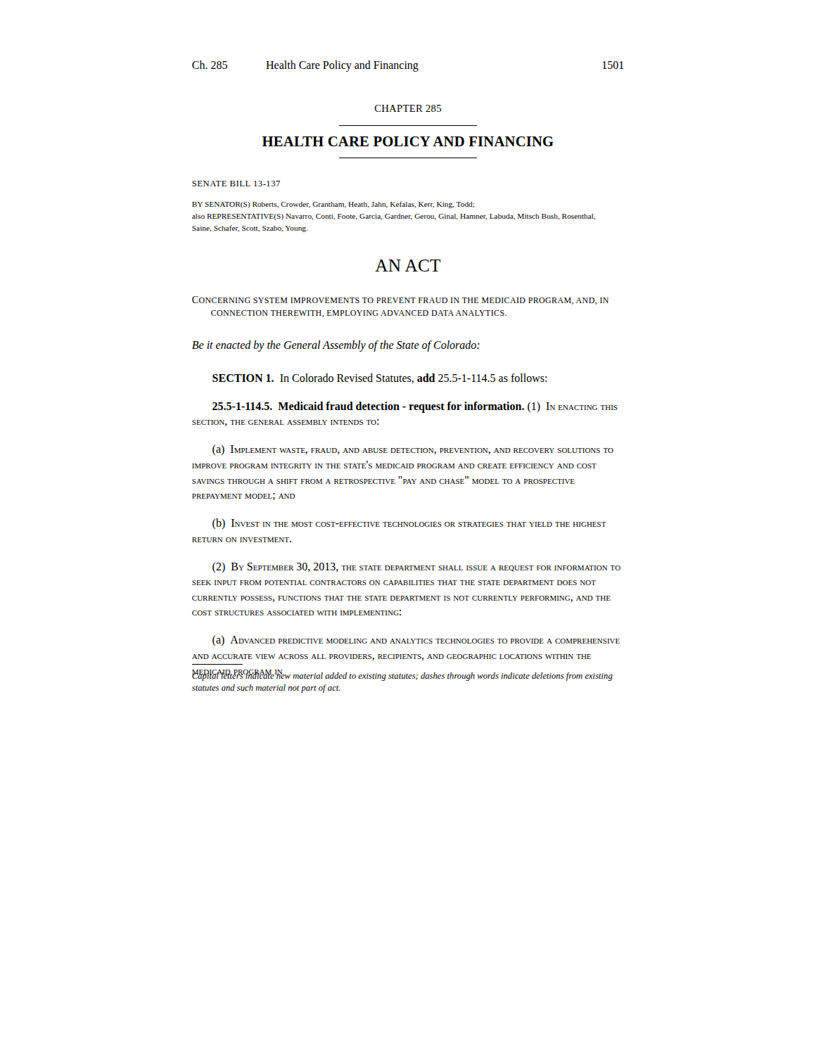Ch. 285
Health Care Policy and Financing
1501
CHAPTER 285
Health Care Policy and Financing
Senate Bill 13-137
BY SENATOR(S) Roberts, Crowder, Grantham, Heath, Jahn, Kefalas, Kerr, King, Todd;
also REPRESENTATIVE(S) Navarro, Conti, Foote, Garcia, Gardner, Gerou, Ginal, Hamner, Labuda, Mitsch Bush, Rosenthal,
Saine, Schafer, Scott, Szabo, Young.
AN ACT
Concerning system improvements to prevent fraud in the medicaid program, and, in connection therewith, employing advanced data analytics.
Be it enacted by the General Assembly of the State of Colorado:
SECTION 1. In Colorado Revised Statutes, add 25.5-1-114.5 as follows:
25.5-1-114.5. Medicaid fraud detection - request for information. (1) In enacting this section, the general assembly intends to:
(a) Implement waste, fraud, and abuse detection, prevention, and recovery solutions to improve program integrity in the state's medicaid program and create efficiency and cost savings through a shift from a retrospective "pay and chase" model to a prospective prepayment model; and
(b) Invest in the most cost-effective technologies or strategies that yield the highest return on investment.
(2) By September 30, 2013, the state department shall issue a request for information to seek input from potential contractors on capabilities that the state department does not currently possess, functions that the state department is not currently performing, and the cost structures associated with implementing:
(a) Advanced predictive modeling and analytics technologies to provide a comprehensive and accurate view across all providers, recipients, and geographic locations within the medicaid program in
Capital letters indicate new material added to existing statutes; dashes through words indicate deletions from existing statutes and such material not part of act.